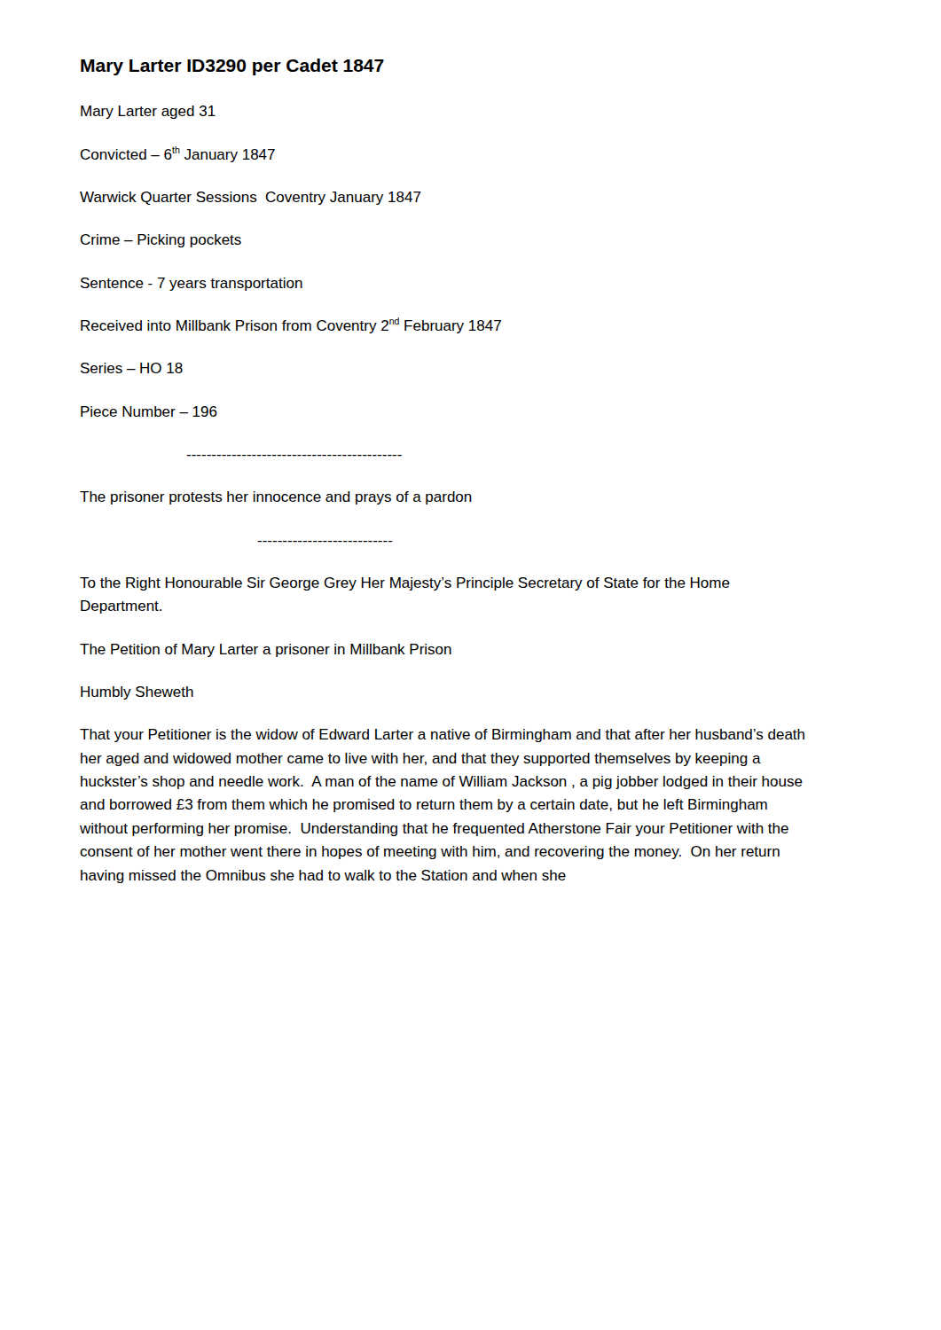Mary Larter ID3290 per Cadet 1847
Mary Larter aged 31
Convicted – 6th January 1847
Warwick Quarter Sessions Coventry January 1847
Crime – Picking pockets
Sentence - 7 years transportation
Received into Millbank Prison from Coventry 2nd February 1847
Series – HO 18
Piece Number – 196
-------------------------------------------
The prisoner protests her innocence and prays of a pardon
---------------------------
To the Right Honourable Sir George Grey Her Majesty’s Principle Secretary of State for the Home Department.
The Petition of Mary Larter a prisoner in Millbank Prison
Humbly Sheweth
That your Petitioner is the widow of Edward Larter a native of Birmingham and that after her husband’s death her aged and widowed mother came to live with her, and that they supported themselves by keeping a huckster’s shop and needle work. A man of the name of William Jackson , a pig jobber lodged in their house and borrowed £3 from them which he promised to return them by a certain date, but he left Birmingham without performing her promise. Understanding that he frequented Atherstone Fair your Petitioner with the consent of her mother went there in hopes of meeting with him, and recovering the money. On her return having missed the Omnibus she had to walk to the Station and when she